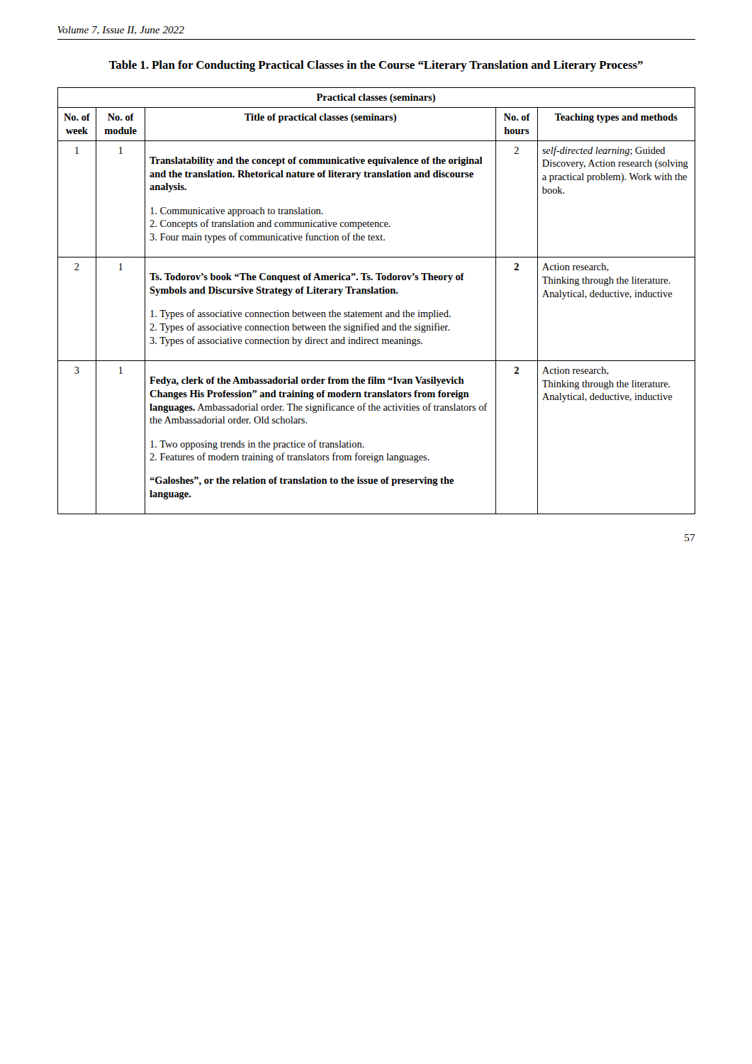Volume 7, Issue II, June 2022
Table 1. Plan for Conducting Practical Classes in the Course “Literary Translation and Literary Process”
Practical classes (seminars)
| No. of week | No. of module | Title of practical classes (seminars) | No. of hours | Teaching types and methods |
| --- | --- | --- | --- | --- |
| 1 | 1 | Translatability and the concept of communicative equivalence of the original and the translation. Rhetorical nature of literary translation and discourse analysis. 1. Communicative approach to translation. 2. Concepts of translation and communicative competence. 3. Four main types of communicative function of the text. | 2 | self-directed learning ; Guided Discovery, Action research (solving a practical problem). Work with the book. |
| 2 | 1 | Ts. Todorov’s book “The Conquest of America”. Ts. Todorov’s Theory of Symbols and Discursive Strategy of Literary Translation. 1. Types of associative connection between the statement and the implied. 2. Types of associative connection between the signified and the signifier. 3. Types of associative connection by direct and indirect meanings. | 2 | Action research, Thinking through the literature. Analytical, deductive, inductive |
| 3 | 1 | Fedya, clerk of the Ambassadorial order from the film “Ivan Vasilyevich Changes His Profession” and training of modern translators from foreign languages. Ambassadorial order. The significance of the activities of translators of the Ambassadorial order. Old scholars. 1. Two opposing trends in the practice of translation. 2. Features of modern training of translators from foreign languages. “Galoshes”, or the relation of translation to the issue of preserving the language. | 2 | Action research, Thinking through the literature. Analytical, deductive, inductive |
57